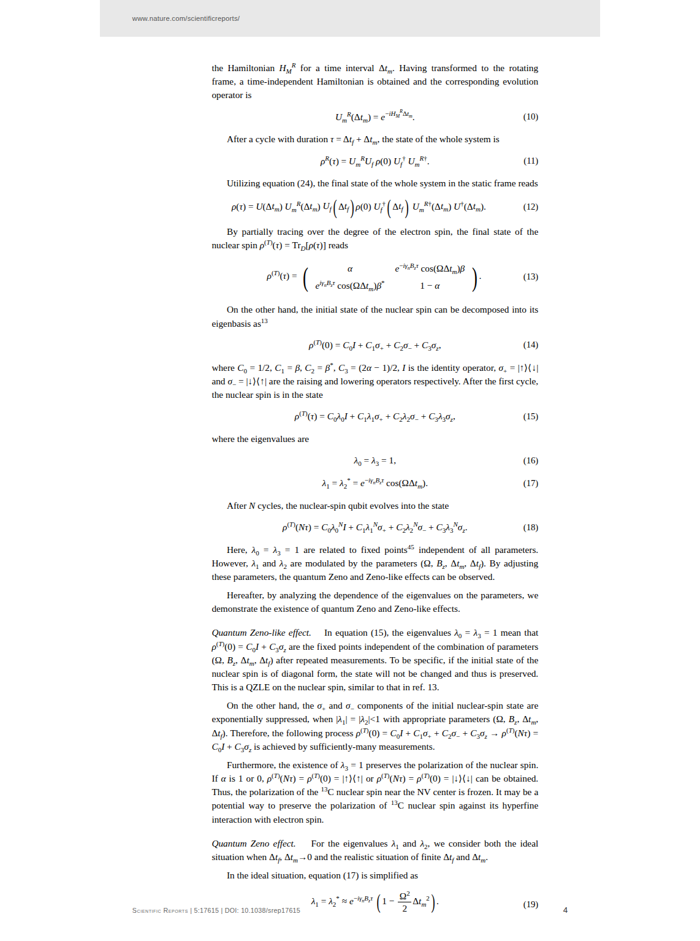www.nature.com/scientificreports/
the Hamiltonian HMR for a time interval Δtm. Having transformed to the rotating frame, a time-independent Hamiltonian is obtained and the corresponding evolution operator is
UmR(Δtm) = e−iHMRΔtm. (10)
After a cycle with duration τ = Δtf + Δtm, the state of the whole system is
ρR(τ) = UmRUf ρ(0) Uf† UmR†. (11)
Utilizing equation (24), the final state of the whole system in the static frame reads
ρ(τ) = U(Δtm) UmR(Δtm) Uf(Δtf) ρ(0) Uf†(Δtf) UmR†(Δtm) U†(Δtm). (12)
By partially tracing over the degree of the electron spin, the final state of the nuclear spin ρ(T)(τ) = TrD[ρ(τ)] reads
ρ(T)(τ) = (
| α | e − iγ n B z τ cos(ΩΔ t m ) β |
| e iγ n B z τ cos(ΩΔ t m ) β * | 1 − α |
). (13)
On the other hand, the initial state of the nuclear spin can be decomposed into its eigenbasis as13
ρ(T)(0) = C0I + C1σ+ + C2σ− + C3σz, (14)
where C0 = 1/2, C1 = β, C2 = β*, C3 = (2α − 1)/2, I is the identity operator, σ+ = |↑⟩⟨↓| and σ− = |↓⟩⟨↑| are the raising and lowering operators respectively. After the first cycle, the nuclear spin is in the state
ρ(T)(τ) = C0λ0I + C1λ1σ+ + C2λ2σ− + C3λ3σz, (15)
where the eigenvalues are
λ0 = λ3 = 1, (16)
λ1 = λ2* = e−iγnBzτ cos(ΩΔtm). (17)
After N cycles, the nuclear-spin qubit evolves into the state
ρ(T)(Nτ) = C0λ0NI + C1λ1Nσ+ + C2λ2Nσ− + C3λ3Nσz. (18)
Here, λ0 = λ3 = 1 are related to fixed points45 independent of all parameters. However, λ1 and λ2 are modulated by the parameters (Ω, Bz, Δtm, Δtf). By adjusting these parameters, the quantum Zeno and Zeno-like effects can be observed.
Hereafter, by analyzing the dependence of the eigenvalues on the parameters, we demonstrate the existence of quantum Zeno and Zeno-like effects.
Quantum Zeno-like effect. In equation (15), the eigenvalues λ0 = λ3 = 1 mean that ρ(T)(0) = C0I + C3σz are the fixed points independent of the combination of parameters (Ω, Bz, Δtm, Δtf) after repeated measurements. To be specific, if the initial state of the nuclear spin is of diagonal form, the state will not be changed and thus is preserved. This is a QZLE on the nuclear spin, similar to that in ref. 13.
On the other hand, the σ+ and σ− components of the initial nuclear-spin state are exponentially suppressed, when |λ1| = |λ2|<1 with appropriate parameters (Ω, Bz, Δtm, Δtf). Therefore, the following process ρ(T)(0) = C0I + C1σ+ + C2σ− + C3σz → ρ(T)(Nτ) = C0I + C3σz is achieved by sufficiently-many measurements.
Furthermore, the existence of λ3 = 1 preserves the polarization of the nuclear spin. If α is 1 or 0, ρ(T)(Nτ) = ρ(T)(0) = |↑⟩⟨↑| or ρ(T)(Nτ) = ρ(T)(0) = |↓⟩⟨↓| can be obtained. Thus, the polarization of the 13C nuclear spin near the NV center is frozen. It may be a potential way to preserve the polarization of 13C nuclear spin against its hyperfine interaction with electron spin.
Quantum Zeno effect. For the eigenvalues λ1 and λ2, we consider both the ideal situation when Δtf, Δtm→0 and the realistic situation of finite Δtf and Δtm.
In the ideal situation, equation (17) is simplified as
λ1 = λ2* ≈ e−iγnBzτ (1 − Ω22 Δtm2). (19)
Scientific Reports | 5:17615 | DOI: 10.1038/srep17615 4